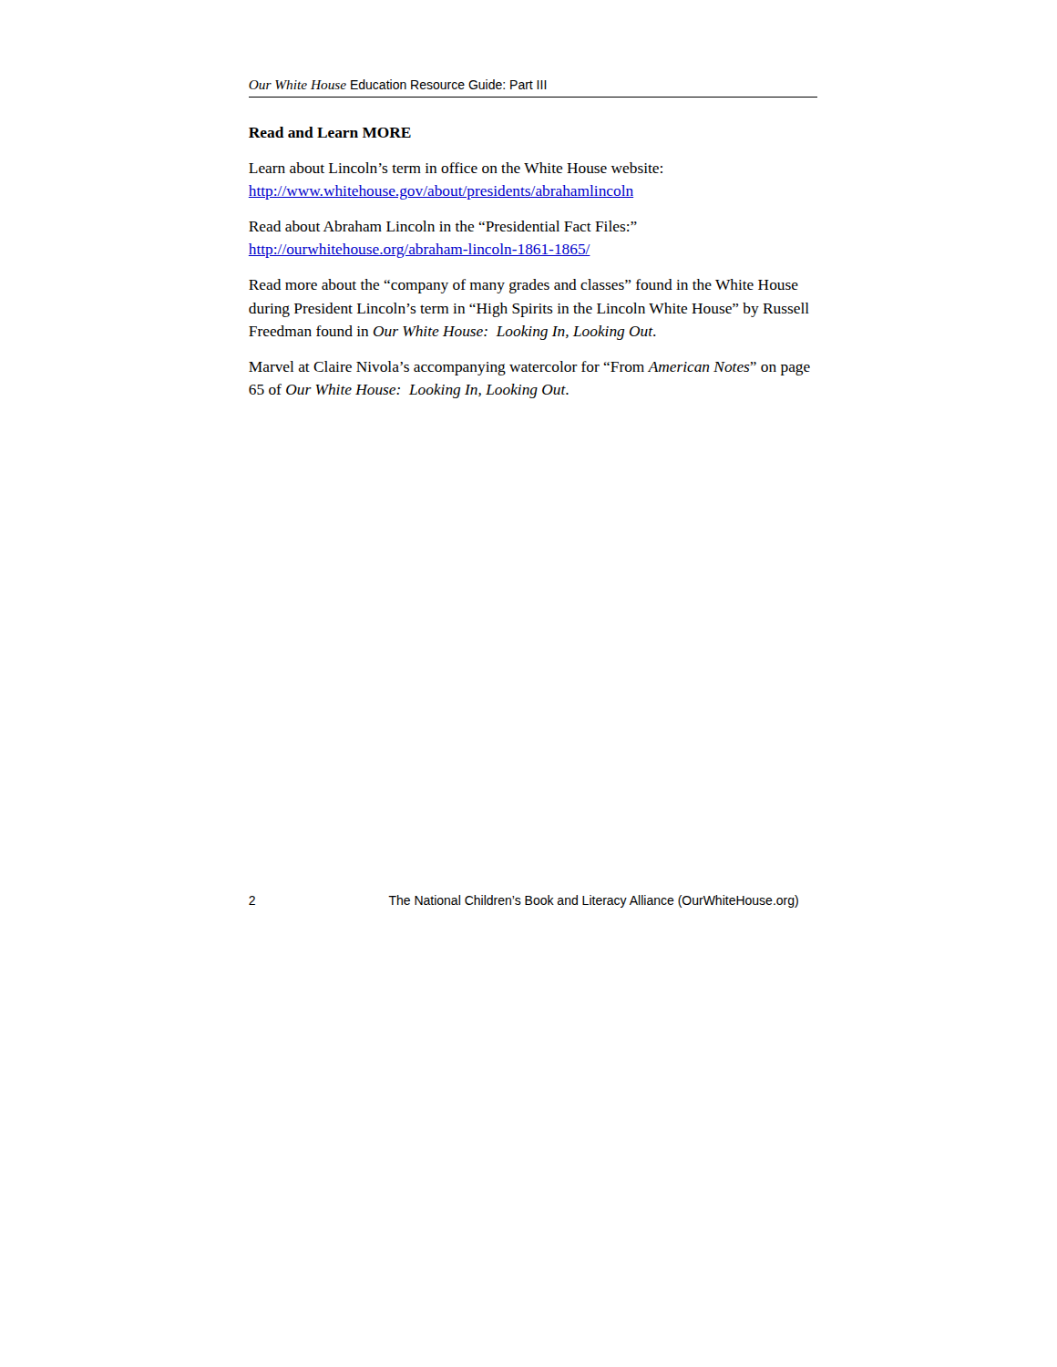Our White House Education Resource Guide: Part III
Read and Learn MORE
Learn about Lincoln’s term in office on the White House website:
http://www.whitehouse.gov/about/presidents/abrahamlincoln
Read about Abraham Lincoln in the “Presidential Fact Files:”
http://ourwhitehouse.org/abraham-lincoln-1861-1865/
Read more about the “company of many grades and classes” found in the White House during President Lincoln’s term in “High Spirits in the Lincoln White House” by Russell Freedman found in Our White House: Looking In, Looking Out.
Marvel at Claire Nivola’s accompanying watercolor for “From American Notes” on page 65 of Our White House: Looking In, Looking Out.
2
The National Children’s Book and Literacy Alliance (OurWhiteHouse.org)